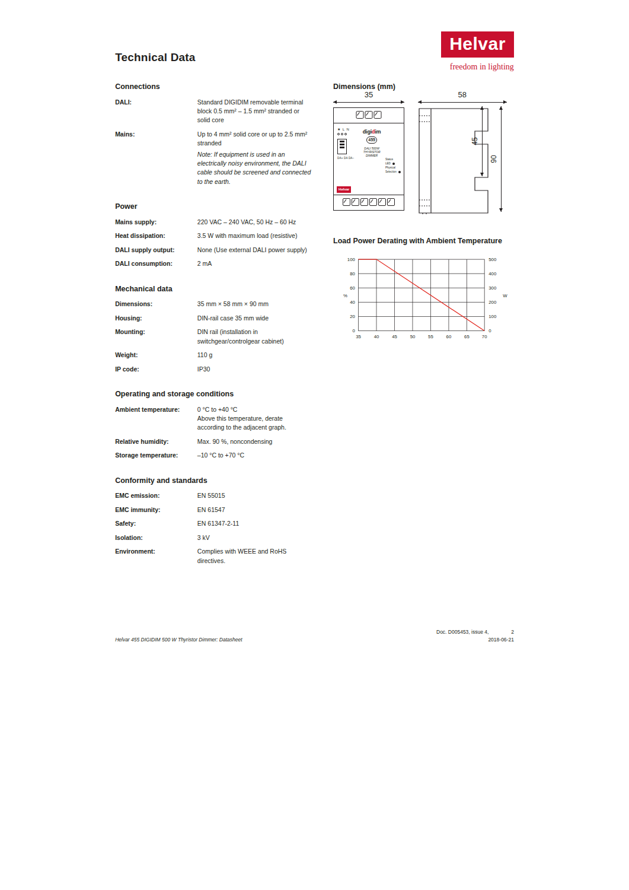Helvar
freedom in lighting
Technical Data
Connections
| DALI: | Standard DIGIDIM removable terminal block 0.5 mm² – 1.5 mm² stranded or solid core |
| Mains: | Up to 4 mm² solid core or up to 2.5 mm² stranded Note: If equipment is used in an electrically noisy environment, the DALI cable should be screened and connected to the earth. |
Power
| Mains supply: | 220 VAC – 240 VAC, 50 Hz – 60 Hz |
| Heat dissipation: | 3.5 W with maximum load (resistive) |
| DALI supply output: | None (Use external DALI power supply) |
| DALI consumption: | 2 mA |
Mechanical data
| Dimensions: | 35 mm × 58 mm × 90 mm |
| Housing: | DIN-rail case 35 mm wide |
| Mounting: | DIN rail (installation in switchgear/controlgear cabinet) |
| Weight: | 110 g |
| IP code: | IP30 |
Operating and storage conditions
| Ambient temperature: | 0 °C to +40 °C Above this temperature, derate according to the adjacent graph. |
| Relative humidity: | Max. 90 %, noncondensing |
| Storage temperature: | –10 °C to +70 °C |
Conformity and standards
| EMC emission: | EN 55015 |
| EMC immunity: | EN 61547 |
| Safety: | EN 61347-2-11 |
| Isolation: | 3 kV |
| Environment: | Complies with WEEE and RoHS directives. |
Dimensions (mm)
35
★ L N
DA+ DA DA–
digidim
455
DALI 500W
THYRISTOR
DIMMER
Status
LED
Physical
Selection
Helvar
58
45
90
Load Power Derating with Ambient Temperature
100 80 60 40 20 0 % 500 400 300 200 100 0 W 35 40 45 50 55 60 65 70
Helvar 455 DIGIDIM 500 W Thyristor Dimmer: Datasheet
Doc. D005453, issue 4,2
2018-06-21